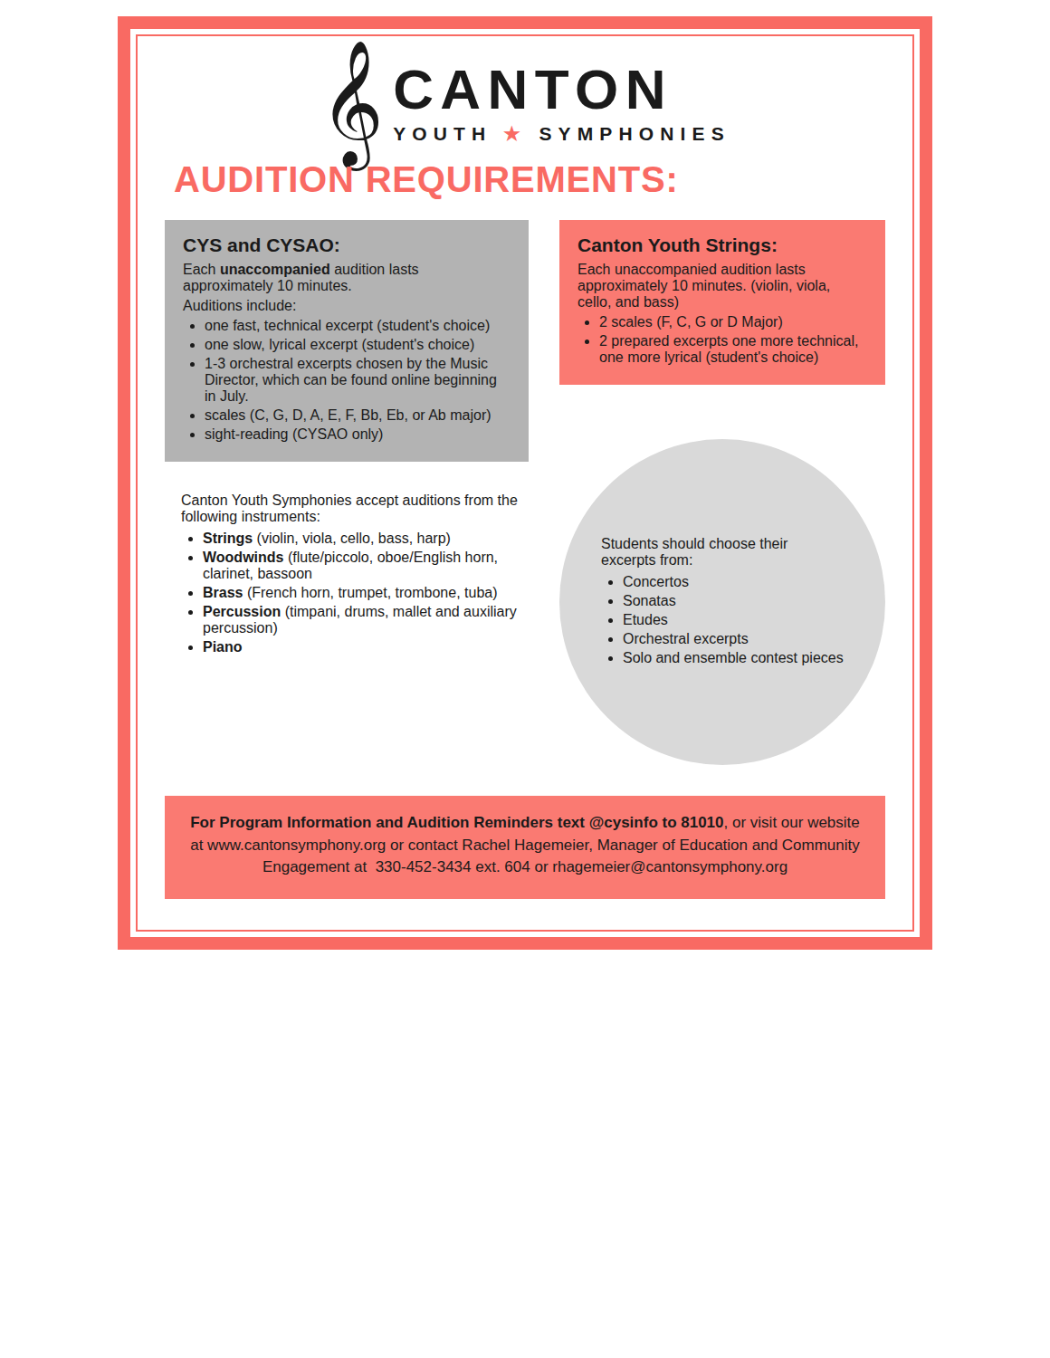𝄞
CANTON
YOUTH ★ SYMPHONIES
AUDITION REQUIREMENTS:
CYS and CYSAO:
Each unaccompanied audition lasts approximately 10 minutes.
Auditions include:
one fast, technical excerpt (student's choice)
one slow, lyrical excerpt (student's choice)
1-3 orchestral excerpts chosen by the Music Director, which can be found online beginning in July.
scales (C, G, D, A, E, F, Bb, Eb, or Ab major)
sight-reading (CYSAO only)
Canton Youth Symphonies accept auditions from the following instruments:
Strings (violin, viola, cello, bass, harp)
Woodwinds (flute/piccolo, oboe/English horn, clarinet, bassoon
Brass (French horn, trumpet, trombone, tuba)
Percussion (timpani, drums, mallet and auxiliary percussion)
Piano
Canton Youth Strings:
Each unaccompanied audition lasts approximately 10 minutes. (violin, viola, cello, and bass)
2 scales (F, C, G or D Major)
2 prepared excerpts one more technical, one more lyrical (student's choice)
Students should choose their excerpts from:
Concertos
Sonatas
Etudes
Orchestral excerpts
Solo and ensemble contest pieces
For Program Information and Audition Reminders text @cysinfo to 81010, or visit our website at www.cantonsymphony.org or contact Rachel Hagemeier, Manager of Education and Community Engagement at 330-452-3434 ext. 604 or rhagemeier@cantonsymphony.org